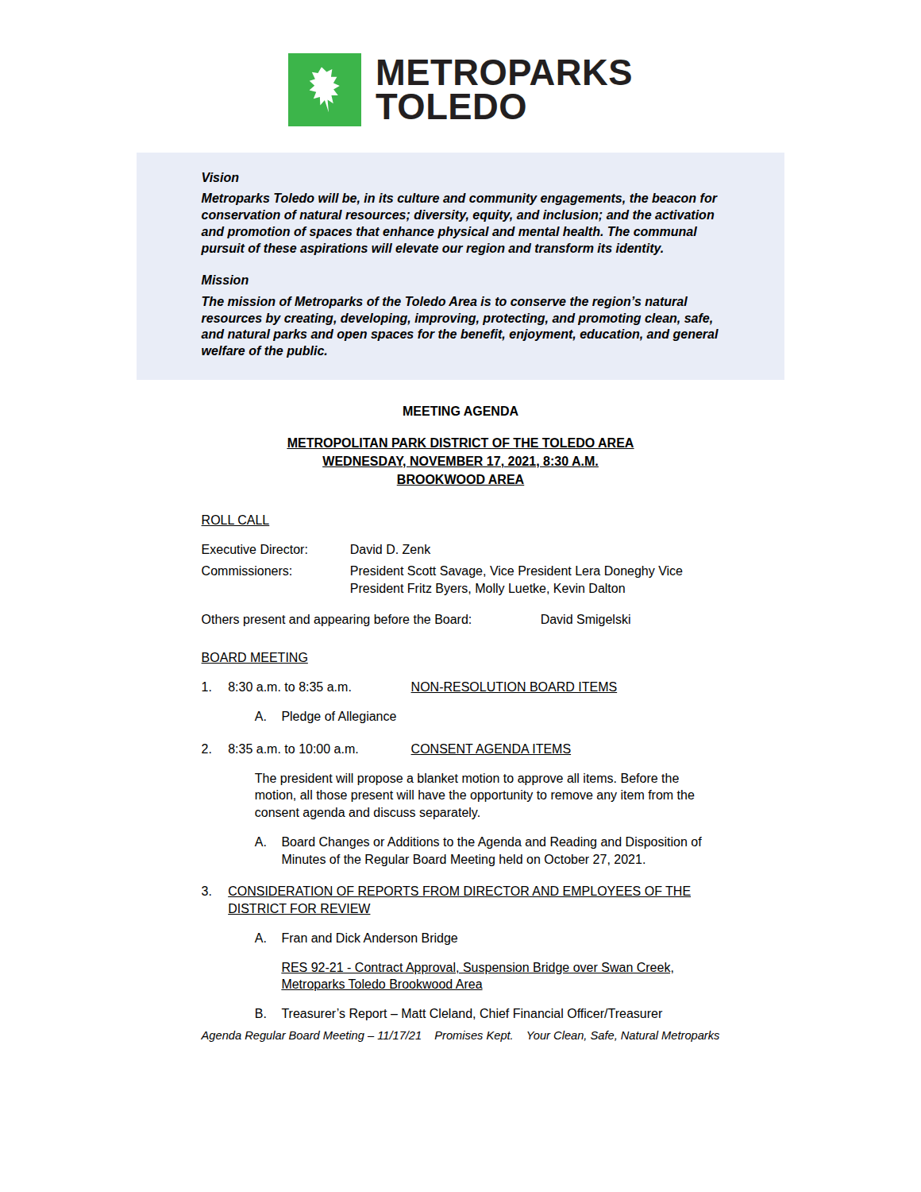METROPARKS TOLEDO
Vision
Metroparks Toledo will be, in its culture and community engagements, the beacon for conservation of natural resources; diversity, equity, and inclusion; and the activation and promotion of spaces that enhance physical and mental health. The communal pursuit of these aspirations will elevate our region and transform its identity.
Mission
The mission of Metroparks of the Toledo Area is to conserve the region’s natural resources by creating, developing, improving, protecting, and promoting clean, safe, and natural parks and open spaces for the benefit, enjoyment, education, and general welfare of the public.
MEETING AGENDA
METROPOLITAN PARK DISTRICT OF THE TOLEDO AREA
WEDNESDAY, NOVEMBER 17, 2021, 8:30 A.M.
BROOKWOOD AREA
ROLL CALL
| Executive Director: | David D. Zenk |
| Commissioners: | President Scott Savage, Vice President Lera Doneghy Vice President Fritz Byers, Molly Luetke, Kevin Dalton |
Others present and appearing before the Board: David Smigelski
BOARD MEETING
1.
8:30 a.m. to 8:35 a.m. NON-RESOLUTION BOARD ITEMS
A. Pledge of Allegiance
2.
8:35 a.m. to 10:00 a.m. CONSENT AGENDA ITEMS
The president will propose a blanket motion to approve all items. Before the motion, all those present will have the opportunity to remove any item from the consent agenda and discuss separately.
A. Board Changes or Additions to the Agenda and Reading and Disposition of Minutes of the Regular Board Meeting held on October 27, 2021.
3. CONSIDERATION OF REPORTS FROM DIRECTOR AND EMPLOYEES OF THE DISTRICT FOR REVIEW
A. Fran and Dick Anderson Bridge
RES 92-21 - Contract Approval, Suspension Bridge over Swan Creek, Metroparks Toledo Brookwood Area
B. Treasurer’s Report – Matt Cleland, Chief Financial Officer/Treasurer
Agenda Regular Board Meeting – 11/17/21
Promises Kept.
Your Clean, Safe, Natural Metroparks